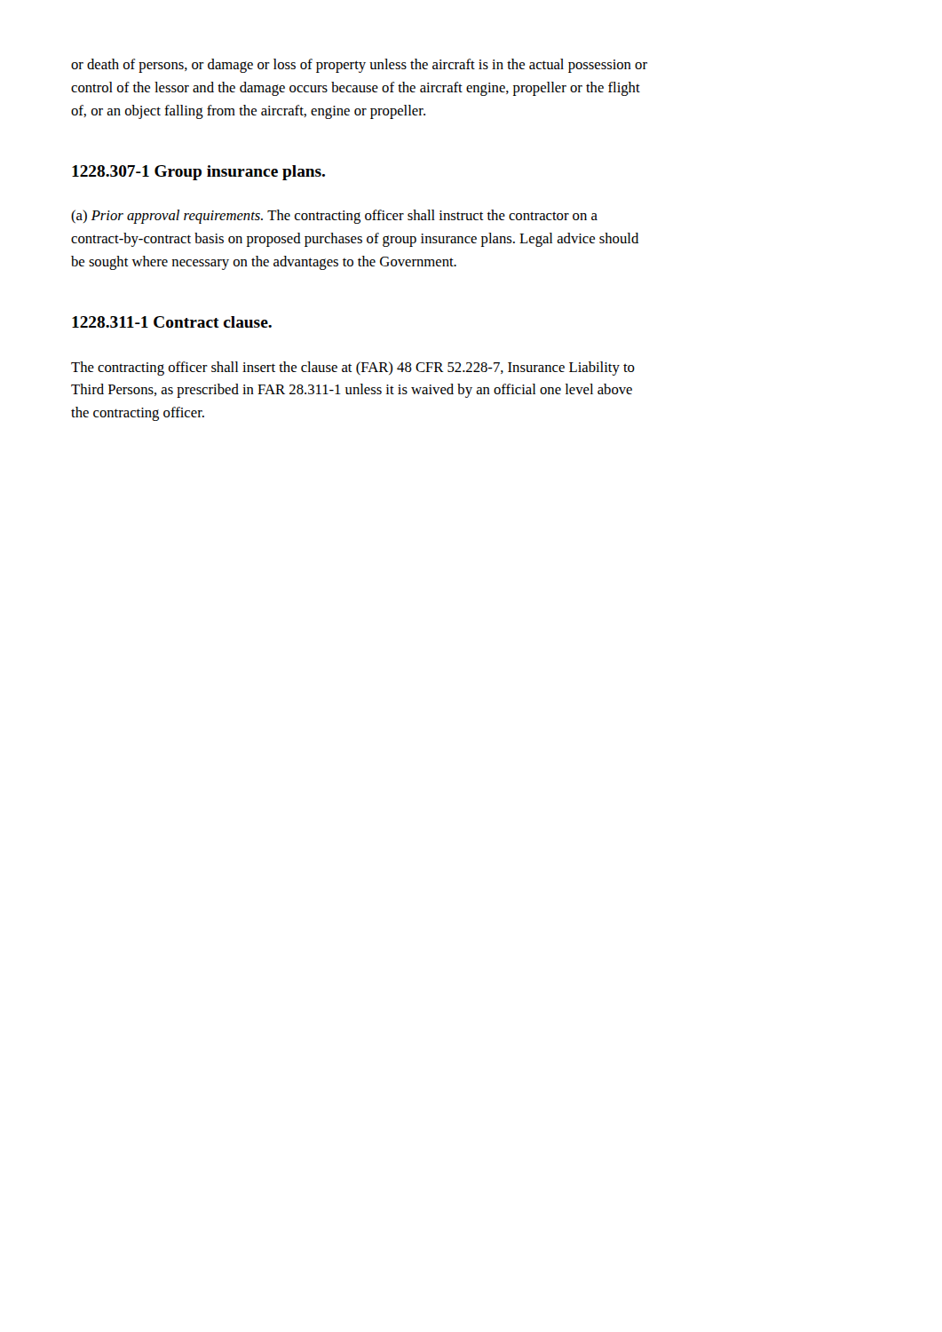or death of persons, or damage or loss of property unless the aircraft is in the actual possession or control of the lessor and the damage occurs because of the aircraft engine, propeller or the flight of, or an object falling from the aircraft, engine or propeller.
1228.307-1 Group insurance plans.
(a) Prior approval requirements. The contracting officer shall instruct the contractor on a contract-by-contract basis on proposed purchases of group insurance plans. Legal advice should be sought where necessary on the advantages to the Government.
1228.311-1 Contract clause.
The contracting officer shall insert the clause at (FAR) 48 CFR 52.228-7, Insurance Liability to Third Persons, as prescribed in FAR 28.311-1 unless it is waived by an official one level above the contracting officer.